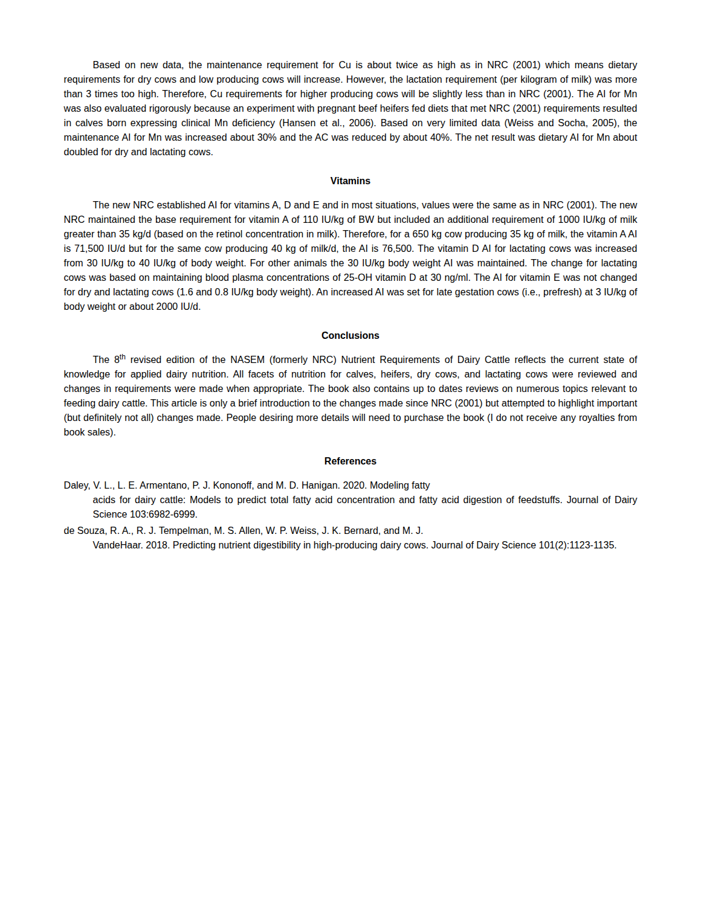Based on new data, the maintenance requirement for Cu is about twice as high as in NRC (2001) which means dietary requirements for dry cows and low producing cows will increase. However, the lactation requirement (per kilogram of milk) was more than 3 times too high. Therefore, Cu requirements for higher producing cows will be slightly less than in NRC (2001). The AI for Mn was also evaluated rigorously because an experiment with pregnant beef heifers fed diets that met NRC (2001) requirements resulted in calves born expressing clinical Mn deficiency (Hansen et al., 2006). Based on very limited data (Weiss and Socha, 2005), the maintenance AI for Mn was increased about 30% and the AC was reduced by about 40%. The net result was dietary AI for Mn about doubled for dry and lactating cows.
Vitamins
The new NRC established AI for vitamins A, D and E and in most situations, values were the same as in NRC (2001). The new NRC maintained the base requirement for vitamin A of 110 IU/kg of BW but included an additional requirement of 1000 IU/kg of milk greater than 35 kg/d (based on the retinol concentration in milk). Therefore, for a 650 kg cow producing 35 kg of milk, the vitamin A AI is 71,500 IU/d but for the same cow producing 40 kg of milk/d, the AI is 76,500. The vitamin D AI for lactating cows was increased from 30 IU/kg to 40 IU/kg of body weight. For other animals the 30 IU/kg body weight AI was maintained. The change for lactating cows was based on maintaining blood plasma concentrations of 25-OH vitamin D at 30 ng/ml. The AI for vitamin E was not changed for dry and lactating cows (1.6 and 0.8 IU/kg body weight). An increased AI was set for late gestation cows (i.e., prefresh) at 3 IU/kg of body weight or about 2000 IU/d.
Conclusions
The 8th revised edition of the NASEM (formerly NRC) Nutrient Requirements of Dairy Cattle reflects the current state of knowledge for applied dairy nutrition. All facets of nutrition for calves, heifers, dry cows, and lactating cows were reviewed and changes in requirements were made when appropriate. The book also contains up to dates reviews on numerous topics relevant to feeding dairy cattle. This article is only a brief introduction to the changes made since NRC (2001) but attempted to highlight important (but definitely not all) changes made. People desiring more details will need to purchase the book (I do not receive any royalties from book sales).
References
Daley, V. L., L. E. Armentano, P. J. Kononoff, and M. D. Hanigan. 2020. Modeling fatty acids for dairy cattle: Models to predict total fatty acid concentration and fatty acid digestion of feedstuffs. Journal of Dairy Science 103:6982-6999.
de Souza, R. A., R. J. Tempelman, M. S. Allen, W. P. Weiss, J. K. Bernard, and M. J. VandeHaar. 2018. Predicting nutrient digestibility in high-producing dairy cows. Journal of Dairy Science 101(2):1123-1135.